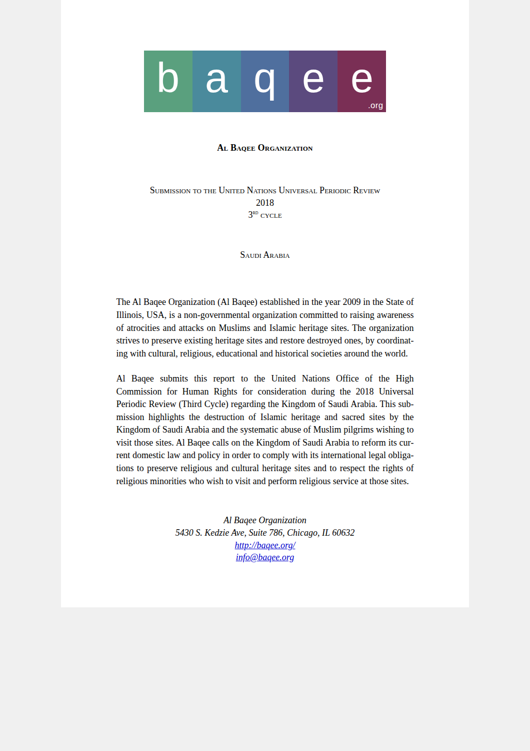b
a
q
e
e.org
Al Baqee Organization
Submission to the United Nations Universal Periodic Review 2018 3rd cycle
Saudi Arabia
The Al Baqee Organization (Al Baqee) established in the year 2009 in the State of Illinois, USA, is a non-governmental organization committed to raising awareness of atrocities and attacks on Muslims and Islamic heritage sites. The organization strives to preserve existing heritage sites and restore destroyed ones, by coordinating with cultural, religious, educational and historical societies around the world.
Al Baqee submits this report to the United Nations Office of the High Commission for Human Rights for consideration during the 2018 Universal Periodic Review (Third Cycle) regarding the Kingdom of Saudi Arabia. This submission highlights the destruction of Islamic heritage and sacred sites by the Kingdom of Saudi Arabia and the systematic abuse of Muslim pilgrims wishing to visit those sites. Al Baqee calls on the Kingdom of Saudi Arabia to reform its current domestic law and policy in order to comply with its international legal obligations to preserve religious and cultural heritage sites and to respect the rights of religious minorities who wish to visit and perform religious service at those sites.
Al Baqee Organization
5430 S. Kedzie Ave, Suite 786, Chicago, IL 60632
http://baqee.org/
info@baqee.org